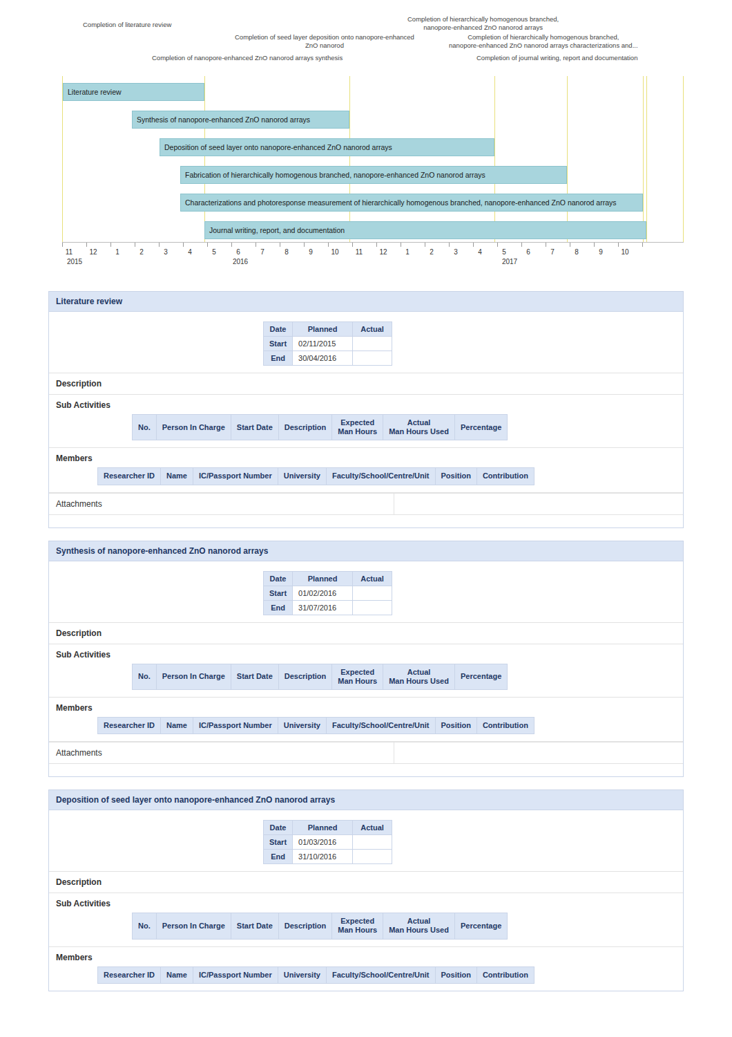Completion of literature review
Completion of seed layer deposition onto nanopore-enhanced
ZnO nanorod
Completion of nanopore-enhanced ZnO nanorod arrays synthesis
Completion of hierarchically homogenous branched,
nanopore-enhanced ZnO nanorod arrays
Completion of hierarchically homogenous branched,
nanopore-enhanced ZnO nanorod arrays characterizations and...
Completion of journal writing, report and documentation
Literature review
Synthesis of nanopore-enhanced ZnO nanorod arrays
Deposition of seed layer onto nanopore-enhanced ZnO nanorod arrays
Fabrication of hierarchically homogenous branched, nanopore-enhanced ZnO nanorod arrays
Characterizations and photoresponse measurement of hierarchically homogenous branched, nanopore-enhanced ZnO nanorod arrays
Journal writing, report, and documentation
11
12
1
2
3
4
5
6
7
8
9
10
11
12
1
2
3
4
5
6
7
8
9
10
2015
2016
2017
Literature review
| Date | Planned | Actual |
| --- | --- | --- |
| Start | 02/11/2015 | |
| End | 30/04/2016 | |
Description
Sub Activities
| No. | Person In Charge | Start Date | Description | Expected Man Hours | Actual Man Hours Used | Percentage |
| --- | --- | --- | --- | --- | --- | --- |
Members
| Researcher ID | Name | IC/Passport Number | University | Faculty/School/Centre/Unit | Position | Contribution |
| --- | --- | --- | --- | --- | --- | --- |
Attachments
Synthesis of nanopore-enhanced ZnO nanorod arrays
| Date | Planned | Actual |
| --- | --- | --- |
| Start | 01/02/2016 | |
| End | 31/07/2016 | |
Description
Sub Activities
| No. | Person In Charge | Start Date | Description | Expected Man Hours | Actual Man Hours Used | Percentage |
| --- | --- | --- | --- | --- | --- | --- |
Members
| Researcher ID | Name | IC/Passport Number | University | Faculty/School/Centre/Unit | Position | Contribution |
| --- | --- | --- | --- | --- | --- | --- |
Attachments
Deposition of seed layer onto nanopore-enhanced ZnO nanorod arrays
| Date | Planned | Actual |
| --- | --- | --- |
| Start | 01/03/2016 | |
| End | 31/10/2016 | |
Description
Sub Activities
| No. | Person In Charge | Start Date | Description | Expected Man Hours | Actual Man Hours Used | Percentage |
| --- | --- | --- | --- | --- | --- | --- |
Members
| Researcher ID | Name | IC/Passport Number | University | Faculty/School/Centre/Unit | Position | Contribution |
| --- | --- | --- | --- | --- | --- | --- |